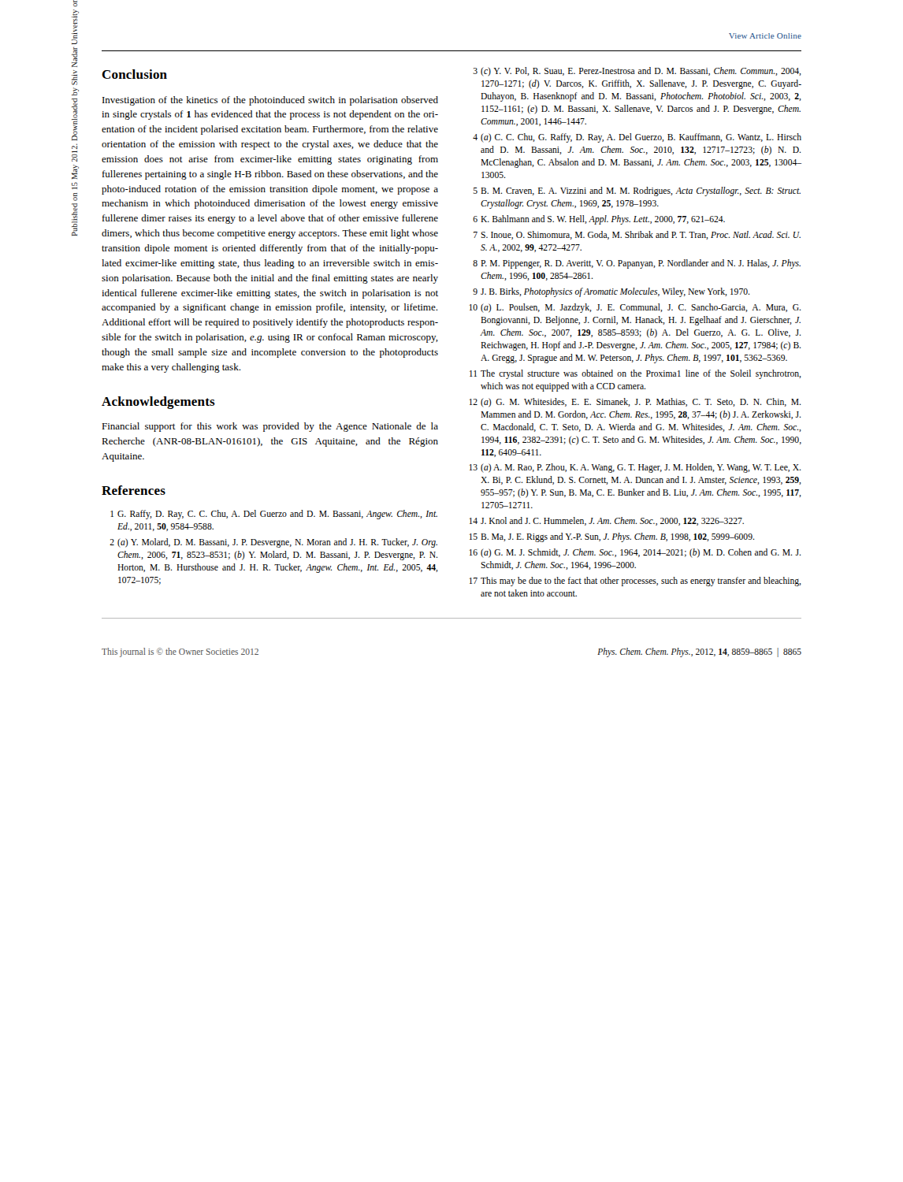View Article Online
Published on 15 May 2012. Downloaded by Shiv Nadar University on 9/3/2019 4:22:00 AM.
Conclusion
Investigation of the kinetics of the photoinduced switch in polarisation observed in single crystals of 1 has evidenced that the process is not dependent on the orientation of the incident polarised excitation beam. Furthermore, from the relative orientation of the emission with respect to the crystal axes, we deduce that the emission does not arise from excimer-like emitting states originating from fullerenes pertaining to a single H-B ribbon. Based on these observations, and the photo-induced rotation of the emission transition dipole moment, we propose a mechanism in which photoinduced dimerisation of the lowest energy emissive fullerene dimer raises its energy to a level above that of other emissive fullerene dimers, which thus become competitive energy acceptors. These emit light whose transition dipole moment is oriented differently from that of the initially-populated excimer-like emitting state, thus leading to an irreversible switch in emission polarisation. Because both the initial and the final emitting states are nearly identical fullerene excimer-like emitting states, the switch in polarisation is not accompanied by a significant change in emission profile, intensity, or lifetime. Additional effort will be required to positively identify the photoproducts responsible for the switch in polarisation, e.g. using IR or confocal Raman microscopy, though the small sample size and incomplete conversion to the photoproducts make this a very challenging task.
Acknowledgements
Financial support for this work was provided by the Agence Nationale de la Recherche (ANR-08-BLAN-016101), the GIS Aquitaine, and the Région Aquitaine.
References
G. Raffy, D. Ray, C. C. Chu, A. Del Guerzo and D. M. Bassani, Angew. Chem., Int. Ed., 2011, 50, 9584–9588.
(a) Y. Molard, D. M. Bassani, J. P. Desvergne, N. Moran and J. H. R. Tucker, J. Org. Chem., 2006, 71, 8523–8531; (b) Y. Molard, D. M. Bassani, J. P. Desvergne, P. N. Horton, M. B. Hursthouse and J. H. R. Tucker, Angew. Chem., Int. Ed., 2005, 44, 1072–1075;
(c) Y. V. Pol, R. Suau, E. Perez-Inestrosa and D. M. Bassani, Chem. Commun., 2004, 1270–1271; (d) V. Darcos, K. Griffith, X. Sallenave, J. P. Desvergne, C. Guyard-Duhayon, B. Hasenknopf and D. M. Bassani, Photochem. Photobiol. Sci., 2003, 2, 1152–1161; (e) D. M. Bassani, X. Sallenave, V. Darcos and J. P. Desvergne, Chem. Commun., 2001, 1446–1447.
(a) C. C. Chu, G. Raffy, D. Ray, A. Del Guerzo, B. Kauffmann, G. Wantz, L. Hirsch and D. M. Bassani, J. Am. Chem. Soc., 2010, 132, 12717–12723; (b) N. D. McClenaghan, C. Absalon and D. M. Bassani, J. Am. Chem. Soc., 2003, 125, 13004–13005.
B. M. Craven, E. A. Vizzini and M. M. Rodrigues, Acta Crystallogr., Sect. B: Struct. Crystallogr. Cryst. Chem., 1969, 25, 1978–1993.
K. Bahlmann and S. W. Hell, Appl. Phys. Lett., 2000, 77, 621–624.
S. Inoue, O. Shimomura, M. Goda, M. Shribak and P. T. Tran, Proc. Natl. Acad. Sci. U. S. A., 2002, 99, 4272–4277.
P. M. Pippenger, R. D. Averitt, V. O. Papanyan, P. Nordlander and N. J. Halas, J. Phys. Chem., 1996, 100, 2854–2861.
J. B. Birks, Photophysics of Aromatic Molecules, Wiley, New York, 1970.
(a) L. Poulsen, M. Jazdzyk, J. E. Communal, J. C. Sancho-Garcia, A. Mura, G. Bongiovanni, D. Beljonne, J. Cornil, M. Hanack, H. J. Egelhaaf and J. Gierschner, J. Am. Chem. Soc., 2007, 129, 8585–8593; (b) A. Del Guerzo, A. G. L. Olive, J. Reichwagen, H. Hopf and J.-P. Desvergne, J. Am. Chem. Soc., 2005, 127, 17984; (c) B. A. Gregg, J. Sprague and M. W. Peterson, J. Phys. Chem. B, 1997, 101, 5362–5369.
The crystal structure was obtained on the Proxima1 line of the Soleil synchrotron, which was not equipped with a CCD camera.
(a) G. M. Whitesides, E. E. Simanek, J. P. Mathias, C. T. Seto, D. N. Chin, M. Mammen and D. M. Gordon, Acc. Chem. Res., 1995, 28, 37–44; (b) J. A. Zerkowski, J. C. Macdonald, C. T. Seto, D. A. Wierda and G. M. Whitesides, J. Am. Chem. Soc., 1994, 116, 2382–2391; (c) C. T. Seto and G. M. Whitesides, J. Am. Chem. Soc., 1990, 112, 6409–6411.
(a) A. M. Rao, P. Zhou, K. A. Wang, G. T. Hager, J. M. Holden, Y. Wang, W. T. Lee, X. X. Bi, P. C. Eklund, D. S. Cornett, M. A. Duncan and I. J. Amster, Science, 1993, 259, 955–957; (b) Y. P. Sun, B. Ma, C. E. Bunker and B. Liu, J. Am. Chem. Soc., 1995, 117, 12705–12711.
J. Knol and J. C. Hummelen, J. Am. Chem. Soc., 2000, 122, 3226–3227.
B. Ma, J. E. Riggs and Y.-P. Sun, J. Phys. Chem. B, 1998, 102, 5999–6009.
(a) G. M. J. Schmidt, J. Chem. Soc., 1964, 2014–2021; (b) M. D. Cohen and G. M. J. Schmidt, J. Chem. Soc., 1964, 1996–2000.
This may be due to the fact that other processes, such as energy transfer and bleaching, are not taken into account.
This journal is © the Owner Societies 2012
Phys. Chem. Chem. Phys., 2012, 14, 8859–8865 | 8865